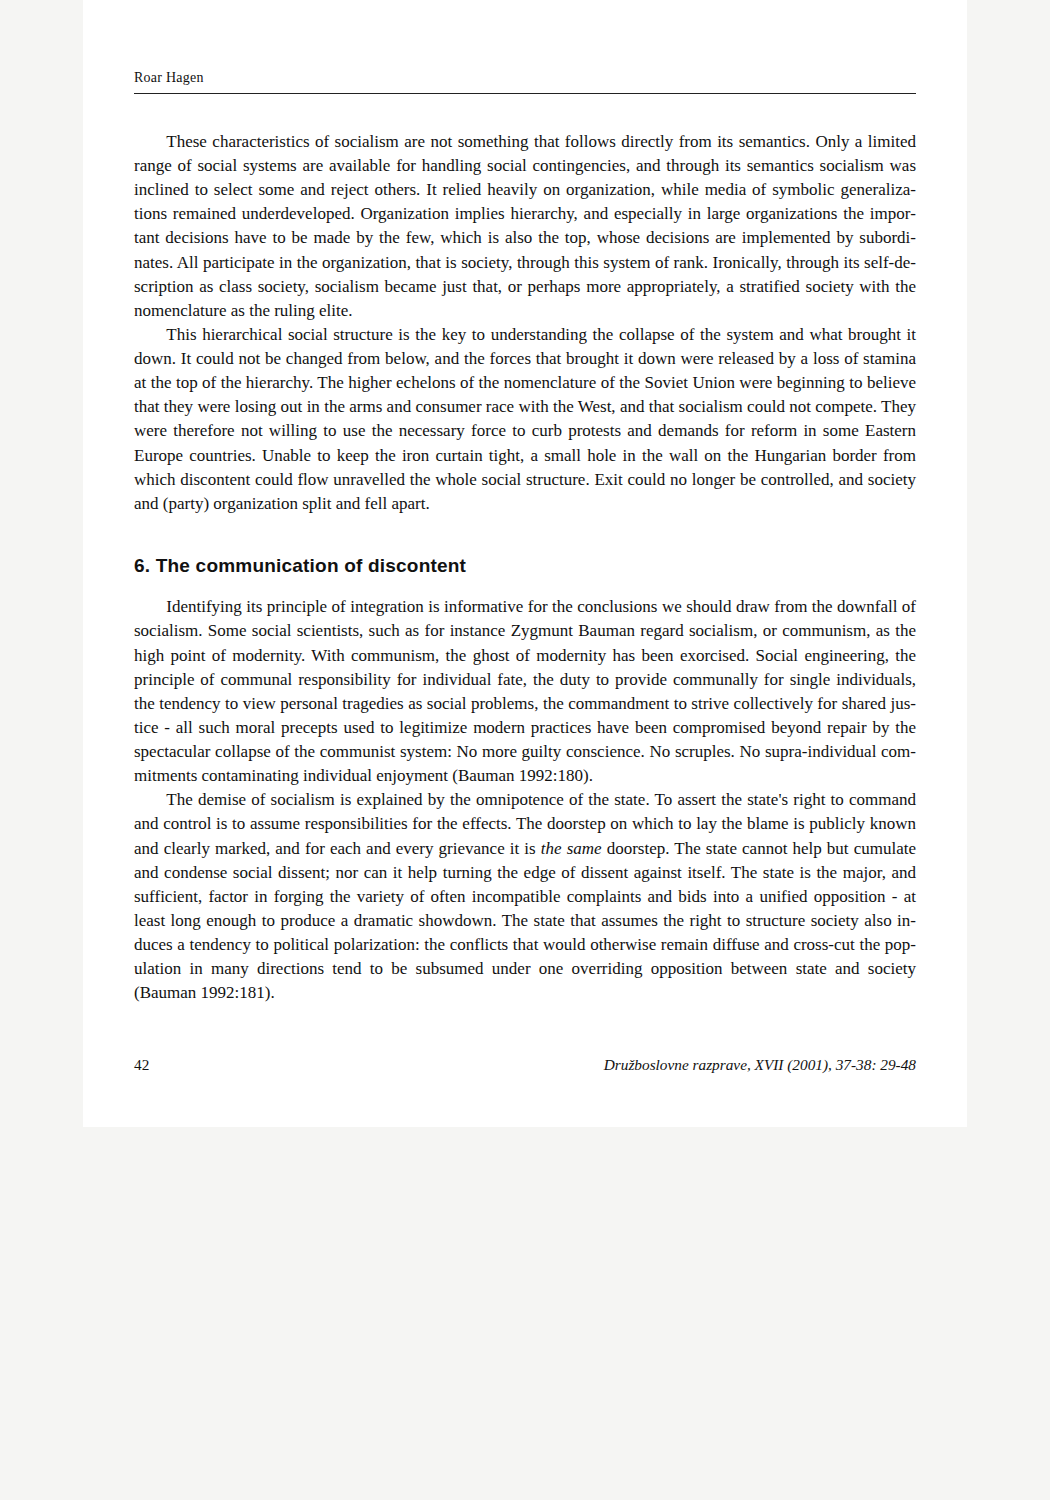Roar Hagen
These characteristics of socialism are not something that follows directly from its semantics. Only a limited range of social systems are available for handling social contingencies, and through its semantics socialism was inclined to select some and reject others. It relied heavily on organization, while media of symbolic generalizations remained underdeveloped. Organization implies hierarchy, and especially in large organizations the important decisions have to be made by the few, which is also the top, whose decisions are implemented by subordinates. All participate in the organization, that is society, through this system of rank. Ironically, through its self-description as class society, socialism became just that, or perhaps more appropriately, a stratified society with the nomenclature as the ruling elite.
This hierarchical social structure is the key to understanding the collapse of the system and what brought it down. It could not be changed from below, and the forces that brought it down were released by a loss of stamina at the top of the hierarchy. The higher echelons of the nomenclature of the Soviet Union were beginning to believe that they were losing out in the arms and consumer race with the West, and that socialism could not compete. They were therefore not willing to use the necessary force to curb protests and demands for reform in some Eastern Europe countries. Unable to keep the iron curtain tight, a small hole in the wall on the Hungarian border from which discontent could flow unravelled the whole social structure. Exit could no longer be controlled, and society and (party) organization split and fell apart.
6. The communication of discontent
Identifying its principle of integration is informative for the conclusions we should draw from the downfall of socialism. Some social scientists, such as for instance Zygmunt Bauman regard socialism, or communism, as the high point of modernity. With communism, the ghost of modernity has been exorcised. Social engineering, the principle of communal responsibility for individual fate, the duty to provide communally for single individuals, the tendency to view personal tragedies as social problems, the commandment to strive collectively for shared justice - all such moral precepts used to legitimize modern practices have been compromised beyond repair by the spectacular collapse of the communist system: No more guilty conscience. No scruples. No supra-individual commitments contaminating individual enjoyment (Bauman 1992:180).
The demise of socialism is explained by the omnipotence of the state. To assert the state's right to command and control is to assume responsibilities for the effects. The doorstep on which to lay the blame is publicly known and clearly marked, and for each and every grievance it is the same doorstep. The state cannot help but cumulate and condense social dissent; nor can it help turning the edge of dissent against itself. The state is the major, and sufficient, factor in forging the variety of often incompatible complaints and bids into a unified opposition - at least long enough to produce a dramatic showdown. The state that assumes the right to structure society also induces a tendency to political polarization: the conflicts that would otherwise remain diffuse and cross-cut the population in many directions tend to be subsumed under one overriding opposition between state and society (Bauman 1992:181).
42 Družboslovne razprave, XVII (2001), 37-38: 29-48